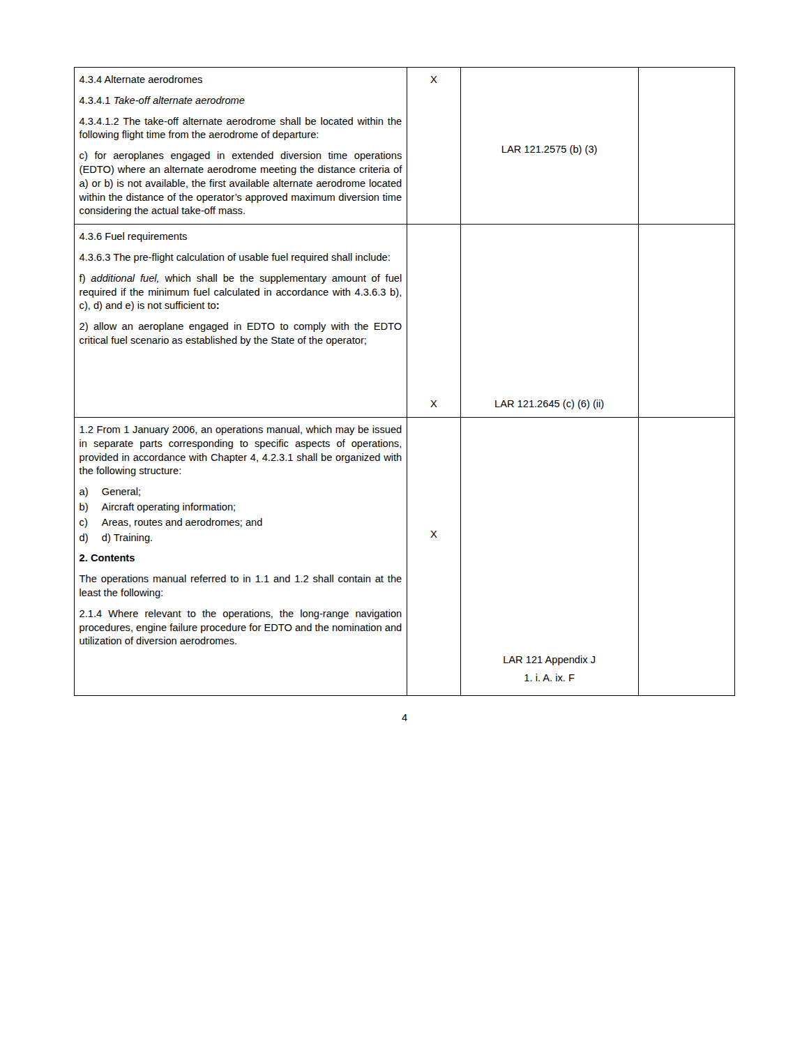| 4.3.4 Alternate aerodromes 4.3.4.1 Take-off alternate aerodrome 4.3.4.1.2 The take-off alternate aerodrome shall be located within the following flight time from the aerodrome of departure: c) for aeroplanes engaged in extended diversion time operations (EDTO) where an alternate aerodrome meeting the distance criteria of a) or b) is not available, the first available alternate aerodrome located within the distance of the operator’s approved maximum diversion time considering the actual take-off mass. | X | LAR 121.2575 (b) (3) | |
| 4.3.6 Fuel requirements 4.3.6.3 The pre-flight calculation of usable fuel required shall include: f) additional fuel, which shall be the supplementary amount of fuel required if the minimum fuel calculated in accordance with 4.3.6.3 b), c), d) and e) is not sufficient to : 2) allow an aeroplane engaged in EDTO to comply with the EDTO critical fuel scenario as established by the State of the operator; | X | LAR 121.2645 (c) (6) (ii) | |
| 1.2 From 1 January 2006, an operations manual, which may be issued in separate parts corresponding to specific aspects of operations, provided in accordance with Chapter 4, 4.2.3.1 shall be organized with the following structure: a) General; b) Aircraft operating information; c) Areas, routes and aerodromes; and d) d) Training. 2. Contents The operations manual referred to in 1.1 and 1.2 shall contain at the least the following: 2.1.4 Where relevant to the operations, the long-range navigation procedures, engine failure procedure for EDTO and the nomination and utilization of diversion aerodromes. | X | LAR 121 Appendix J 1. i. A. ix. F | |
4